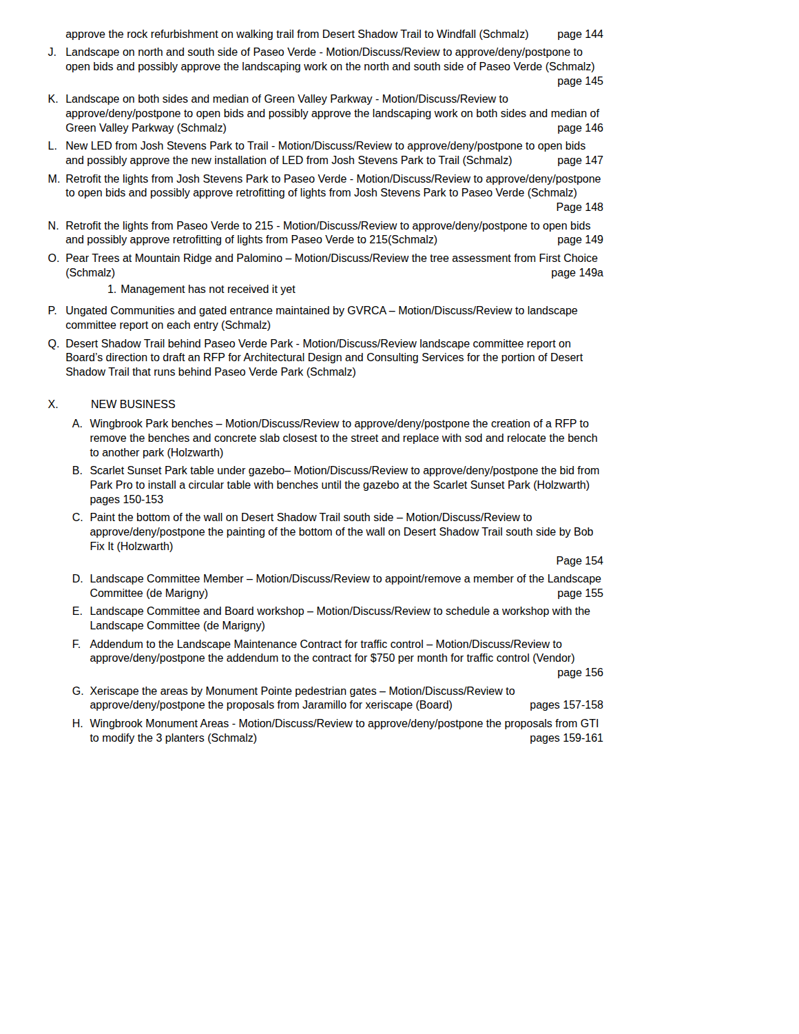approve the rock refurbishment on walking trail from Desert Shadow Trail to Windfall (Schmalz)page 144
J.
Landscape on north and south side of Paseo Verde - Motion/Discuss/Review to approve/deny/postpone to open bids and possibly approve the landscaping work on the north and south side of Paseo Verde (Schmalz)page 145
K.
Landscape on both sides and median of Green Valley Parkway - Motion/Discuss/Review to approve/deny/postpone to open bids and possibly approve the landscaping work on both sides and median of Green Valley Parkway (Schmalz)page 146
L.
New LED from Josh Stevens Park to Trail - Motion/Discuss/Review to approve/deny/postpone to open bids and possibly approve the new installation of LED from Josh Stevens Park to Trail (Schmalz)page 147
M.
Retrofit the lights from Josh Stevens Park to Paseo Verde - Motion/Discuss/Review to approve/deny/postpone to open bids and possibly approve retrofitting of lights from Josh Stevens Park to Paseo Verde (Schmalz) Page 148
N.
Retrofit the lights from Paseo Verde to 215 - Motion/Discuss/Review to approve/deny/postpone to open bids and possibly approve retrofitting of lights from Paseo Verde to 215(Schmalz)page 149
O.
Pear Trees at Mountain Ridge and Palomino – Motion/Discuss/Review the tree assessment from First Choice (Schmalz)page 149a
1.
Management has not received it yet
P.
Ungated Communities and gated entrance maintained by GVRCA – Motion/Discuss/Review to landscape committee report on each entry (Schmalz)
Q.
Desert Shadow Trail behind Paseo Verde Park - Motion/Discuss/Review landscape committee report on Board’s direction to draft an RFP for Architectural Design and Consulting Services for the portion of Desert Shadow Trail that runs behind Paseo Verde Park (Schmalz)
X.
NEW BUSINESS
A.
Wingbrook Park benches – Motion/Discuss/Review to approve/deny/postpone the creation of a RFP to remove the benches and concrete slab closest to the street and replace with sod and relocate the bench to another park (Holzwarth)
B.
Scarlet Sunset Park table under gazebo– Motion/Discuss/Review to approve/deny/postpone the bid from Park Pro to install a circular table with benches until the gazebo at the Scarlet Sunset Park (Holzwarth) pages 150-153
C.
Paint the bottom of the wall on Desert Shadow Trail south side – Motion/Discuss/Review to approve/deny/postpone the painting of the bottom of the wall on Desert Shadow Trail south side by Bob Fix It (Holzwarth) Page 154
D.
Landscape Committee Member – Motion/Discuss/Review to appoint/remove a member of the Landscape Committee (de Marigny)page 155
E.
Landscape Committee and Board workshop – Motion/Discuss/Review to schedule a workshop with the Landscape Committee (de Marigny)
F.
Addendum to the Landscape Maintenance Contract for traffic control – Motion/Discuss/Review to approve/deny/postpone the addendum to the contract for $750 per month for traffic control (Vendor)page 156
G.
Xeriscape the areas by Monument Pointe pedestrian gates – Motion/Discuss/Review to approve/deny/postpone the proposals from Jaramillo for xeriscape (Board)pages 157-158
H.
Wingbrook Monument Areas - Motion/Discuss/Review to approve/deny/postpone the proposals from GTI to modify the 3 planters (Schmalz)pages 159-161